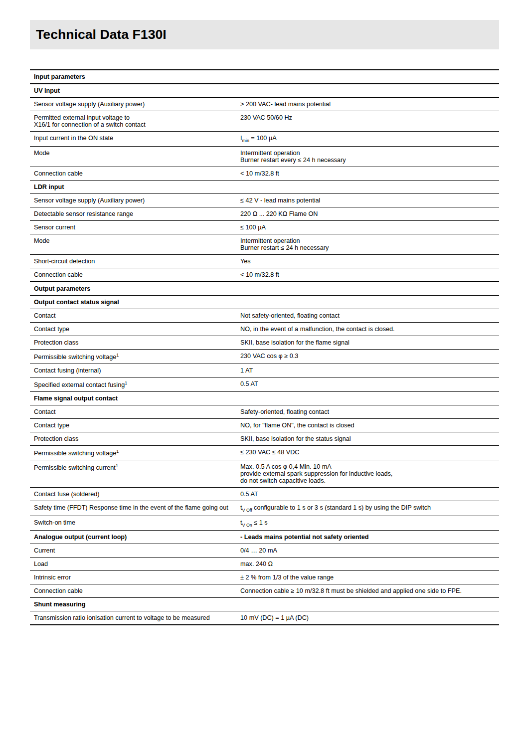Technical Data F130I
| Input parameters | |
| UV input | |
| Sensor voltage supply (Auxiliary power) | > 200 VAC- lead mains potential |
| Permitted external input voltage to X16/1 for connection of a switch contact | 230 VAC 50/60 Hz |
| Input current in the ON state | I min = 100 µA |
| Mode | Intermittent operation Burner restart every ≤ 24 h necessary |
| Connection cable | < 10 m/32.8 ft |
| LDR input | |
| Sensor voltage supply (Auxiliary power) | ≤ 42 V - lead mains potential |
| Detectable sensor resistance range | 220 Ω ... 220 KΩ Flame ON |
| Sensor current | ≤ 100 µA |
| Mode | Intermittent operation Burner restart ≤ 24 h necessary |
| Short-circuit detection | Yes |
| Connection cable | < 10 m/32.8 ft |
| Output parameters | |
| Output contact status signal | |
| Contact | Not safety-oriented, floating contact |
| Contact type | NO, in the event of a malfunction, the contact is closed. |
| Protection class | SKII, base isolation for the flame signal |
| Permissible switching voltage 1 | 230 VAC cos φ ≥ 0.3 |
| Contact fusing (internal) | 1 AT |
| Specified external contact fusing 1 | 0.5 AT |
| Flame signal output contact | |
| Contact | Safety-oriented, floating contact |
| Contact type | NO, for "flame ON", the contact is closed |
| Protection class | SKII, base isolation for the status signal |
| Permissible switching voltage 1 | ≤ 230 VAC ≤ 48 VDC |
| Permissible switching current 1 | Max. 0.5 A cos φ 0,4 Min. 10 mA provide external spark suppression for inductive loads, do not switch capacitive loads. |
| Contact fuse (soldered) | 0.5 AT |
| Safety time (FFDT) Response time in the event of the flame going out | t V Off configurable to 1 s or 3 s (standard 1 s) by using the DIP switch |
| Switch-on time | t V On ≤ 1 s |
| Analogue output (current loop) | - Leads mains potential not safety oriented |
| Current | 0/4 … 20 mA |
| Load | max. 240 Ω |
| Intrinsic error | ± 2 % from 1/3 of the value range |
| Connection cable | Connection cable ≥ 10 m/32.8 ft must be shielded and applied one side to FPE. |
| Shunt measuring | |
| Transmission ratio ionisation current to voltage to be measured | 10 mV (DC) = 1 µA (DC) |